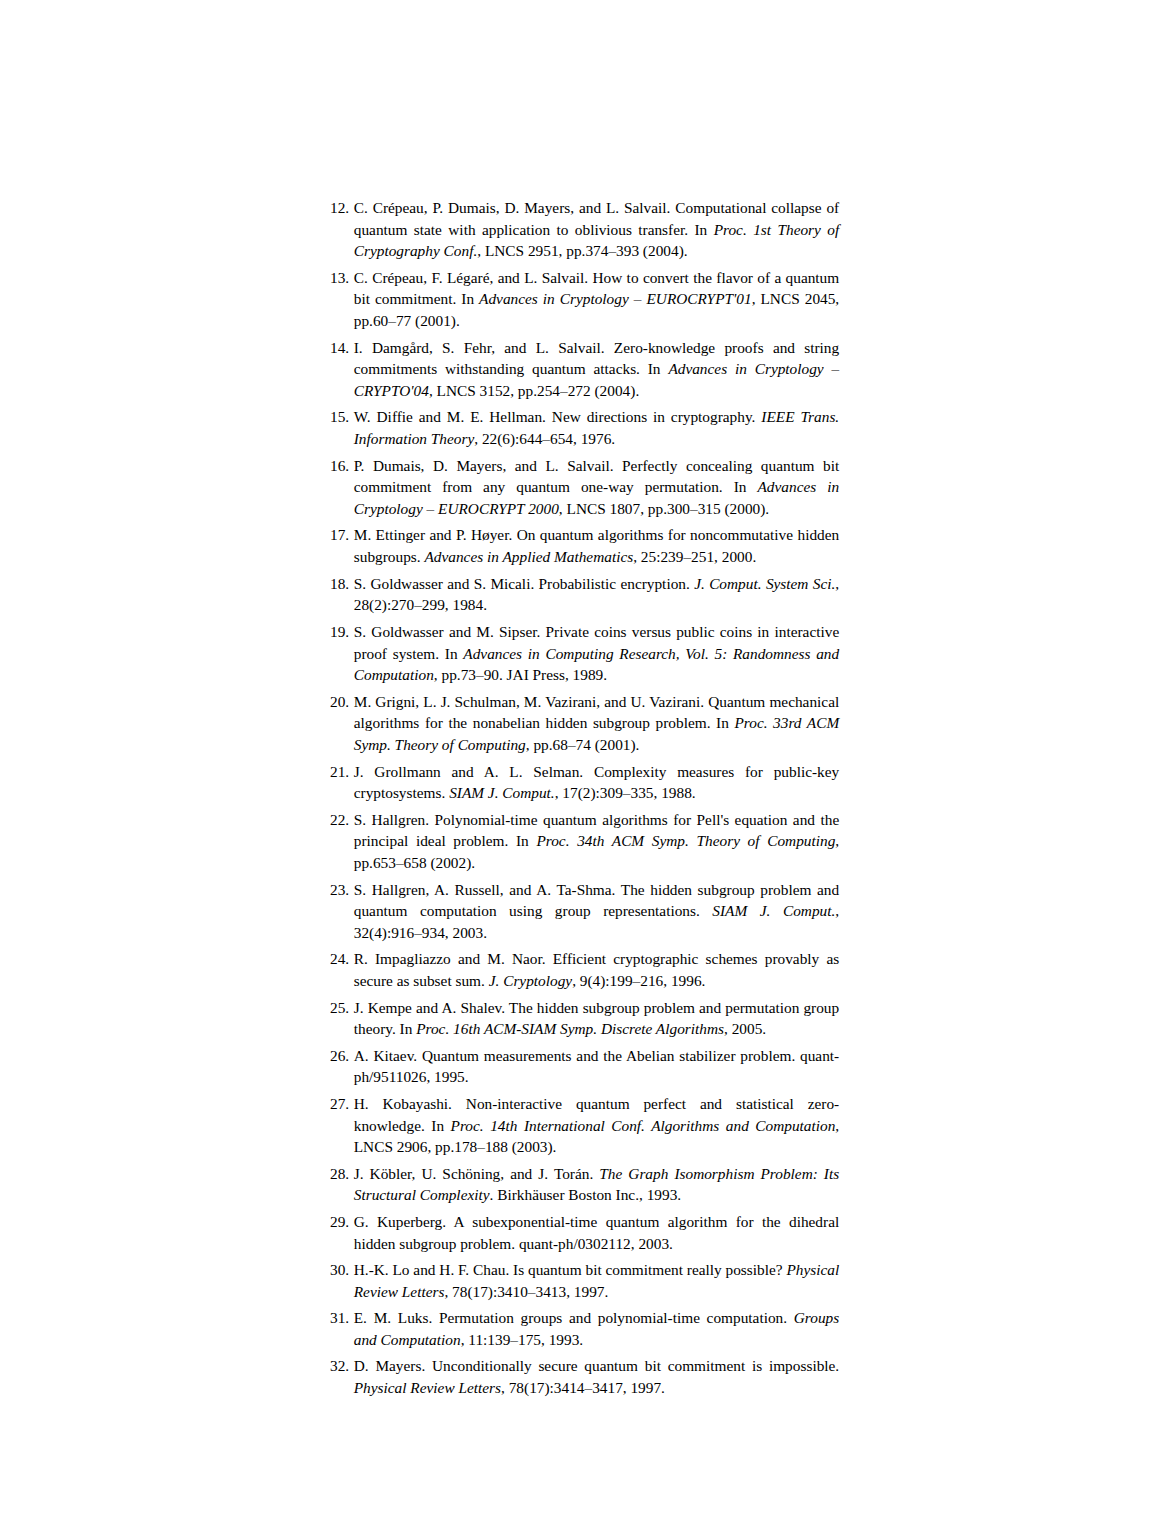12. C. Crépeau, P. Dumais, D. Mayers, and L. Salvail. Computational collapse of quantum state with application to oblivious transfer. In Proc. 1st Theory of Cryptography Conf., LNCS 2951, pp.374–393 (2004).
13. C. Crépeau, F. Légaré, and L. Salvail. How to convert the flavor of a quantum bit commitment. In Advances in Cryptology – EUROCRYPT'01, LNCS 2045, pp.60–77 (2001).
14. I. Damgård, S. Fehr, and L. Salvail. Zero-knowledge proofs and string commitments withstanding quantum attacks. In Advances in Cryptology – CRYPTO'04, LNCS 3152, pp.254–272 (2004).
15. W. Diffie and M. E. Hellman. New directions in cryptography. IEEE Trans. Information Theory, 22(6):644–654, 1976.
16. P. Dumais, D. Mayers, and L. Salvail. Perfectly concealing quantum bit commitment from any quantum one-way permutation. In Advances in Cryptology – EUROCRYPT 2000, LNCS 1807, pp.300–315 (2000).
17. M. Ettinger and P. Høyer. On quantum algorithms for noncommutative hidden subgroups. Advances in Applied Mathematics, 25:239–251, 2000.
18. S. Goldwasser and S. Micali. Probabilistic encryption. J. Comput. System Sci., 28(2):270–299, 1984.
19. S. Goldwasser and M. Sipser. Private coins versus public coins in interactive proof system. In Advances in Computing Research, Vol. 5: Randomness and Computation, pp.73–90. JAI Press, 1989.
20. M. Grigni, L. J. Schulman, M. Vazirani, and U. Vazirani. Quantum mechanical algorithms for the nonabelian hidden subgroup problem. In Proc. 33rd ACM Symp. Theory of Computing, pp.68–74 (2001).
21. J. Grollmann and A. L. Selman. Complexity measures for public-key cryptosystems. SIAM J. Comput., 17(2):309–335, 1988.
22. S. Hallgren. Polynomial-time quantum algorithms for Pell's equation and the principal ideal problem. In Proc. 34th ACM Symp. Theory of Computing, pp.653–658 (2002).
23. S. Hallgren, A. Russell, and A. Ta-Shma. The hidden subgroup problem and quantum computation using group representations. SIAM J. Comput., 32(4):916–934, 2003.
24. R. Impagliazzo and M. Naor. Efficient cryptographic schemes provably as secure as subset sum. J. Cryptology, 9(4):199–216, 1996.
25. J. Kempe and A. Shalev. The hidden subgroup problem and permutation group theory. In Proc. 16th ACM-SIAM Symp. Discrete Algorithms, 2005.
26. A. Kitaev. Quantum measurements and the Abelian stabilizer problem. quant-ph/9511026, 1995.
27. H. Kobayashi. Non-interactive quantum perfect and statistical zero-knowledge. In Proc. 14th International Conf. Algorithms and Computation, LNCS 2906, pp.178–188 (2003).
28. J. Köbler, U. Schöning, and J. Torán. The Graph Isomorphism Problem: Its Structural Complexity. Birkhäuser Boston Inc., 1993.
29. G. Kuperberg. A subexponential-time quantum algorithm for the dihedral hidden subgroup problem. quant-ph/0302112, 2003.
30. H.-K. Lo and H. F. Chau. Is quantum bit commitment really possible? Physical Review Letters, 78(17):3410–3413, 1997.
31. E. M. Luks. Permutation groups and polynomial-time computation. Groups and Computation, 11:139–175, 1993.
32. D. Mayers. Unconditionally secure quantum bit commitment is impossible. Physical Review Letters, 78(17):3414–3417, 1997.